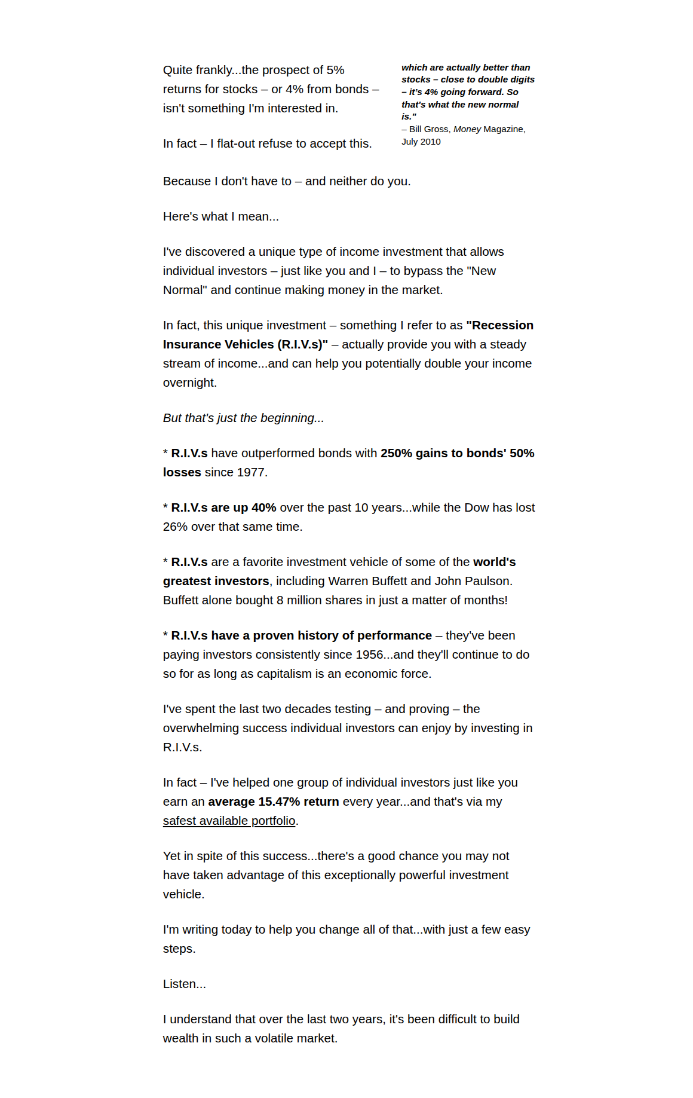Quite frankly...the prospect of 5% returns for stocks – or 4% from bonds – isn't something I'm interested in.
In fact – I flat-out refuse to accept this.
which are actually better than stocks – close to double digits – it’s 4% going forward. So that's what the new normal is."
– Bill Gross, Money Magazine, July 2010
Because I don't have to – and neither do you.
Here's what I mean...
I've discovered a unique type of income investment that allows individual investors – just like you and I – to bypass the "New Normal" and continue making money in the market.
In fact, this unique investment – something I refer to as "Recession Insurance Vehicles (R.I.V.s)" – actually provide you with a steady stream of income...and can help you potentially double your income overnight.
But that's just the beginning...
* R.I.V.s have outperformed bonds with 250% gains to bonds' 50% losses since 1977.
* R.I.V.s are up 40% over the past 10 years...while the Dow has lost 26% over that same time.
* R.I.V.s are a favorite investment vehicle of some of the world's greatest investors, including Warren Buffett and John Paulson. Buffett alone bought 8 million shares in just a matter of months!
* R.I.V.s have a proven history of performance – they've been paying investors consistently since 1956...and they'll continue to do so for as long as capitalism is an economic force.
I've spent the last two decades testing – and proving – the overwhelming success individual investors can enjoy by investing in R.I.V.s.
In fact – I've helped one group of individual investors just like you earn an average 15.47% return every year...and that's via my safest available portfolio.
Yet in spite of this success...there's a good chance you may not have taken advantage of this exceptionally powerful investment vehicle.
I'm writing today to help you change all of that...with just a few easy steps.
Listen...
I understand that over the last two years, it's been difficult to build wealth in such a volatile market.